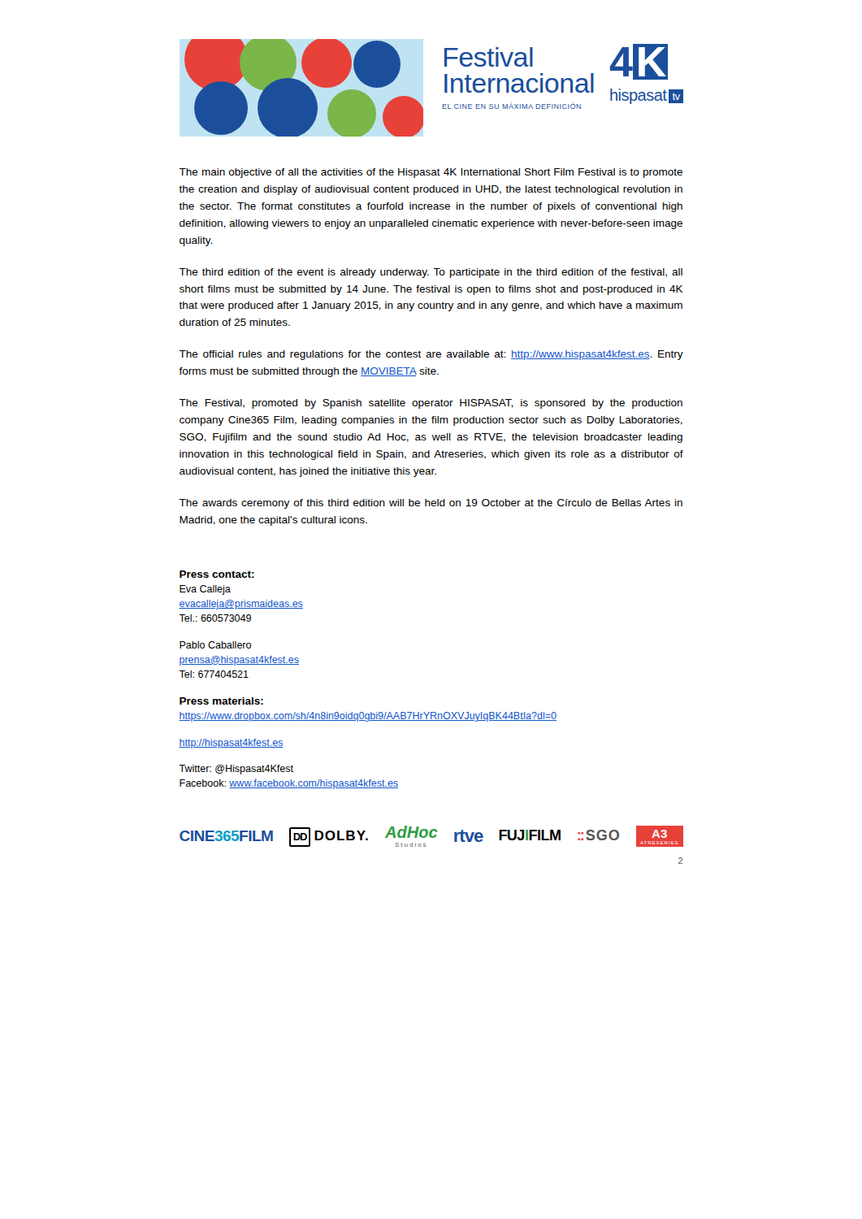Festival
Internacional
El cine en su máxima definición
4K
hispasattv
The main objective of all the activities of the Hispasat 4K International Short Film Festival is to promote the creation and display of audiovisual content produced in UHD, the latest technological revolution in the sector. The format constitutes a fourfold increase in the number of pixels of conventional high definition, allowing viewers to enjoy an unparalleled cinematic experience with never-before-seen image quality.
The third edition of the event is already underway. To participate in the third edition of the festival, all short films must be submitted by 14 June. The festival is open to films shot and post-produced in 4K that were produced after 1 January 2015, in any country and in any genre, and which have a maximum duration of 25 minutes.
The official rules and regulations for the contest are available at: http://www.hispasat4kfest.es. Entry forms must be submitted through the MOVIBETA site.
The Festival, promoted by Spanish satellite operator HISPASAT, is sponsored by the production company Cine365 Film, leading companies in the film production sector such as Dolby Laboratories, SGO, Fujifilm and the sound studio Ad Hoc, as well as RTVE, the television broadcaster leading innovation in this technological field in Spain, and Atreseries, which given its role as a distributor of audiovisual content, has joined the initiative this year.
The awards ceremony of this third edition will be held on 19 October at the Círculo de Bellas Artes in Madrid, one the capital's cultural icons.
Press contact:
Eva Calleja
evacalleja@prismaideas.es
Tel.: 660573049
Pablo Caballero
prensa@hispasat4kfest.es
Tel: 677404521
Press materials:
https://www.dropbox.com/sh/4n8in9oidq0gbi9/AAB7HrYRnOXVJuyIqBK44BtIa?dl=0
http://hispasat4kfest.es
Twitter: @Hispasat4Kfest
Facebook: www.facebook.com/hispasat4kfest.es
CINE 365 FILM
DDDOLBY.
AdHoc Studios
rtve
FUJIFILM
:: SGO
A3ATRESERIES
2